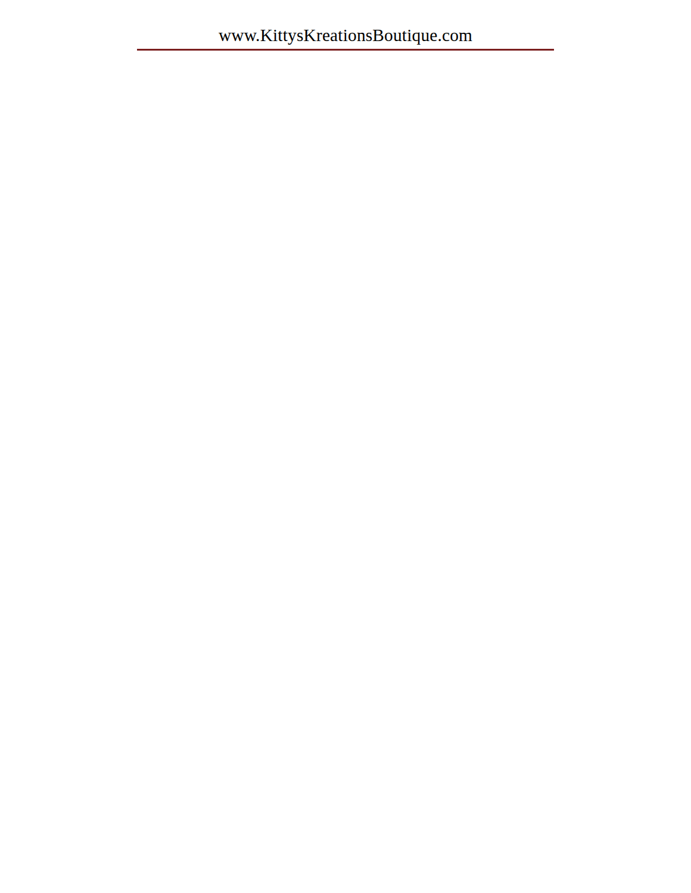www.KittysKreationsBoutique.com
Front view of the green crocheted dinosaur hoodie with yellow pocket.
Side view showing the yellow triangular spikes along the hood and back.